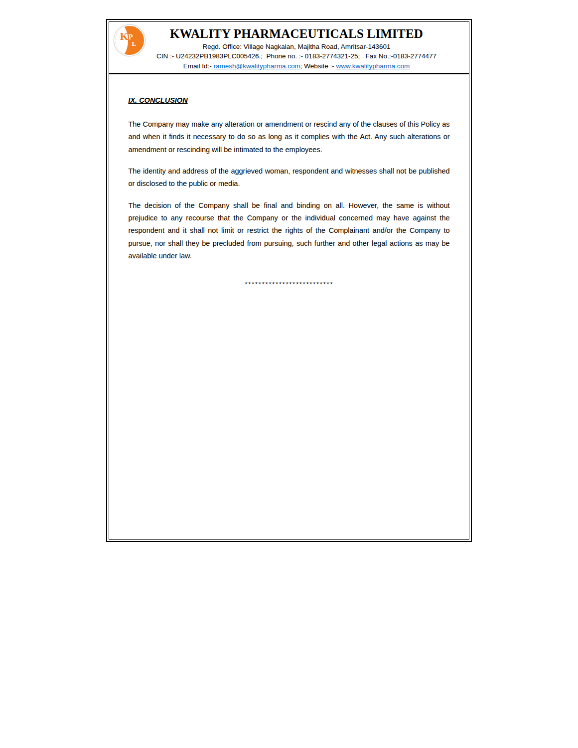K P L
KWALITY PHARMACEUTICALS LIMITED
Regd. Office: Village Nagkalan, Majitha Road, Amritsar-143601
CIN :- U24232PB1983PLC005426.; Phone no. :- 0183-2774321-25; Fax No.:-0183-2774477
Email Id:- ramesh@kwalitypharma.com; Website :- www.kwalitypharma.com
IX. CONCLUSION
The Company may make any alteration or amendment or rescind any of the clauses of this Policy as and when it finds it necessary to do so as long as it complies with the Act. Any such alterations or amendment or rescinding will be intimated to the employees.
The identity and address of the aggrieved woman, respondent and witnesses shall not be published or disclosed to the public or media.
The decision of the Company shall be final and binding on all. However, the same is without prejudice to any recourse that the Company or the individual concerned may have against the respondent and it shall not limit or restrict the rights of the Complainant and/or the Company to pursue, nor shall they be precluded from pursuing, such further and other legal actions as may be available under law.
**************************